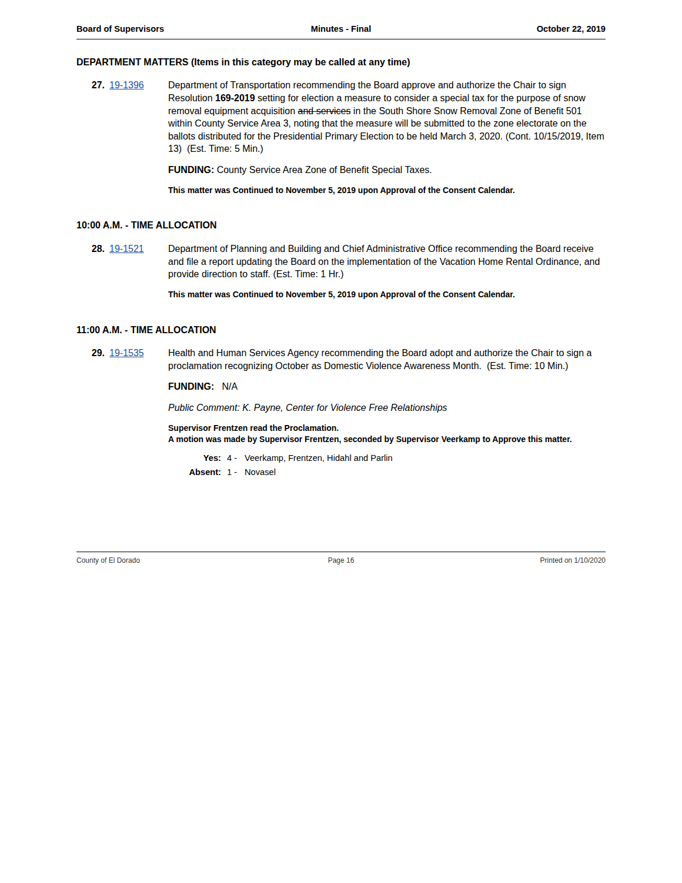Board of Supervisors
Minutes - Final
October 22, 2019
DEPARTMENT MATTERS (Items in this category may be called at any time)
27.
19-1396
Department of Transportation recommending the Board approve and authorize the Chair to sign Resolution 169-2019 setting for election a measure to consider a special tax for the purpose of snow removal equipment acquisition and services in the South Shore Snow Removal Zone of Benefit 501 within County Service Area 3, noting that the measure will be submitted to the zone electorate on the ballots distributed for the Presidential Primary Election to be held March 3, 2020. (Cont. 10/15/2019, Item 13) (Est. Time: 5 Min.)
FUNDING: County Service Area Zone of Benefit Special Taxes.
This matter was Continued to November 5, 2019 upon Approval of the Consent Calendar.
10:00 A.M. - TIME ALLOCATION
28.
19-1521
Department of Planning and Building and Chief Administrative Office recommending the Board receive and file a report updating the Board on the implementation of the Vacation Home Rental Ordinance, and provide direction to staff. (Est. Time: 1 Hr.)
This matter was Continued to November 5, 2019 upon Approval of the Consent Calendar.
11:00 A.M. - TIME ALLOCATION
29.
19-1535
Health and Human Services Agency recommending the Board adopt and authorize the Chair to sign a proclamation recognizing October as Domestic Violence Awareness Month. (Est. Time: 10 Min.)
FUNDING: N/A
Public Comment: K. Payne, Center for Violence Free Relationships
Supervisor Frentzen read the Proclamation.
A motion was made by Supervisor Frentzen, seconded by Supervisor Veerkamp to Approve this matter.
Yes:
4 -
Veerkamp, Frentzen, Hidahl and Parlin
Absent:
1 -
Novasel
County of El Dorado
Page 16
Printed on 1/10/2020